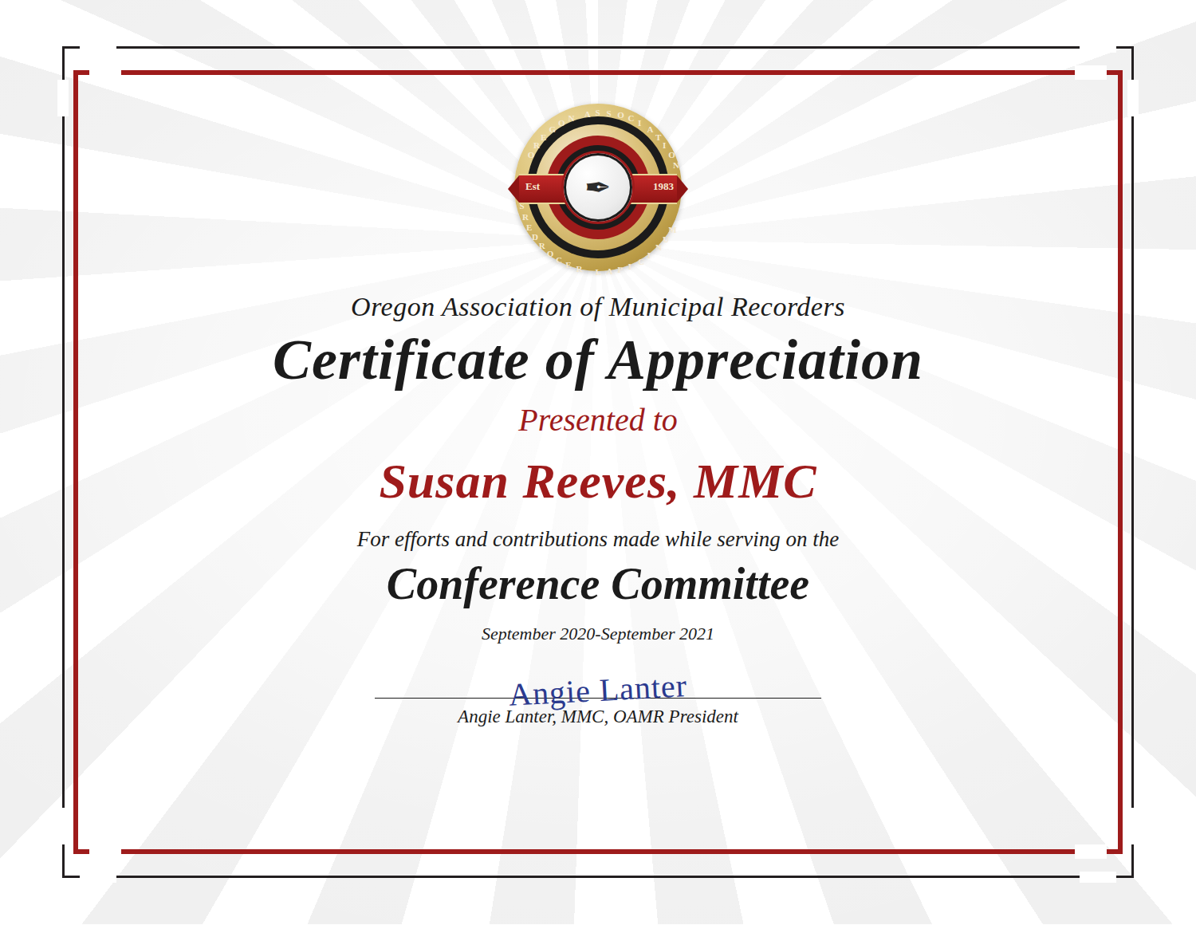✒
O R E G O N A S S O C I A T I O N M U N I C I P A L R E C O R D E R S
Est
1983
✒
Oregon Association of Municipal Recorders
Certificate of Appreciation
Presented to
Susan Reeves, MMC
For efforts and contributions made while serving on the
Conference Committee
September 2020-September 2021
Angie Lanter
Angie Lanter, MMC, OAMR President